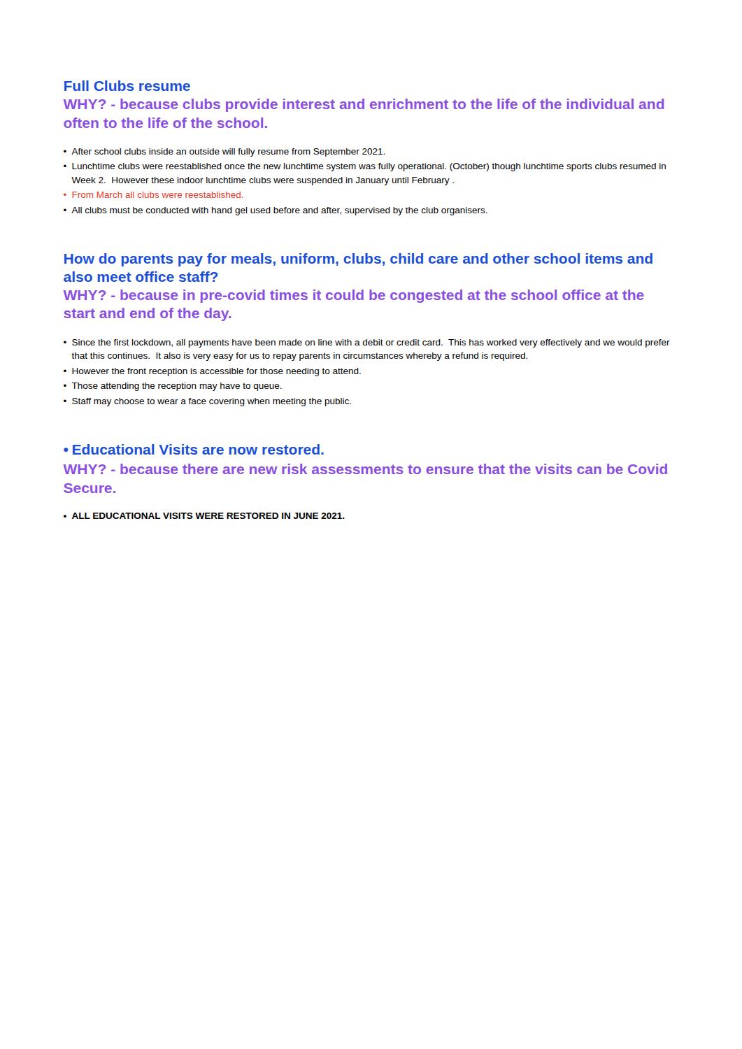Full Clubs resume
WHY? - because clubs provide interest and enrichment to the life of the individual and often to the life of the school.
After school clubs inside an outside will fully resume from September 2021.
Lunchtime clubs were reestablished once the new lunchtime system was fully operational. (October) though lunchtime sports clubs resumed in Week 2. However these indoor lunchtime clubs were suspended in January until February .
From March all clubs were reestablished.
All clubs must be conducted with hand gel used before and after, supervised by the club organisers.
How do parents pay for meals, uniform, clubs, child care and other school items and also meet office staff?
WHY? - because in pre-covid times it could be congested at the school office at the start and end of the day.
Since the first lockdown, all payments have been made on line with a debit or credit card. This has worked very effectively and we would prefer that this continues. It also is very easy for us to repay parents in circumstances whereby a refund is required.
However the front reception is accessible for those needing to attend.
Those attending the reception may have to queue.
Staff may choose to wear a face covering when meeting the public.
Educational Visits are now restored.
WHY? - because there are new risk assessments to ensure that the visits can be Covid Secure.
ALL EDUCATIONAL VISITS WERE RESTORED IN JUNE 2021.